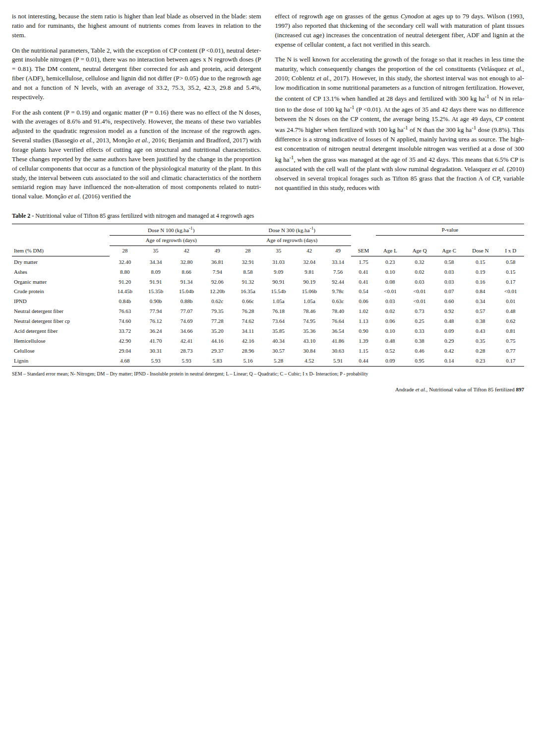is not interesting, because the stem ratio is higher than leaf blade as observed in the blade: stem ratio and for ruminants, the highest amount of nutrients comes from leaves in relation to the stem.
On the nutritional parameters, Table 2, with the exception of CP content (P <0.01), neutral detergent insoluble nitrogen (P = 0.01), there was no interaction between ages x N regrowth doses (P = 0.81). The DM content, neutral detergent fiber corrected for ash and protein, acid detergent fiber (ADF), hemicellulose, cellulose and lignin did not differ (P> 0.05) due to the regrowth age and not a function of N levels, with an average of 33.2, 75.3, 35.2, 42.3, 29.8 and 5.4%, respectively.
For the ash content (P = 0.19) and organic matter (P = 0.16) there was no effect of the N doses, with the averages of 8.6% and 91.4%, respectively. However, the means of these two variables adjusted to the quadratic regression model as a function of the increase of the regrowth ages. Several studies (Bassegio et al., 2013, Monção et al., 2016; Benjamin and Bradford, 2017) with forage plants have verified effects of cutting age on structural and nutritional characteristics. These changes reported by the same authors have been justified by the change in the proportion of cellular components that occur as a function of the physiological maturity of the plant. In this study, the interval between cuts associated to the soil and climatic characteristics of the northern semiarid region may have influenced the non-alteration of most components related to nutritional value. Monção et al. (2016) verified the
effect of regrowth age on grasses of the genus Cynodon at ages up to 79 days. Wilson (1993, 1997) also reported that thickening of the secondary cell wall with maturation of plant tissues (increased cut age) increases the concentration of neutral detergent fiber, ADF and lignin at the expense of cellular content, a fact not verified in this search.
The N is well known for accelerating the growth of the forage so that it reaches in less time the maturity, which consequently changes the proportion of the cel constituents (Velásquez et al., 2010; Coblentz et al., 2017). However, in this study, the shortest interval was not enough to allow modification in some nutritional parameters as a function of nitrogen fertilization. However, the content of CP 13.1% when handled at 28 days and fertilized with 300 kg ha-1 of N in relation to the dose of 100 kg ha-1 (P <0.01). At the ages of 35 and 42 days there was no difference between the N doses on the CP content, the average being 15.2%. At age 49 days, CP content was 24.7% higher when fertilized with 100 kg ha-1 of N than the 300 kg ha-1 dose (9.8%). This difference is a strong indicative of losses of N applied, mainly having urea as source. The highest concentration of nitrogen neutral detergent insoluble nitrogen was verified at a dose of 300 kg ha-1, when the grass was managed at the age of 35 and 42 days. This means that 6.5% CP is associated with the cell wall of the plant with slow ruminal degradation. Velasquez et al. (2010) observed in several tropical forages such as Tifton 85 grass that the fraction A of CP, variable not quantified in this study, reduces with
Table 2 - Nutritional value of Tifton 85 grass fertilized with nitrogen and managed at 4 regrowth ages
| Item (% DM) | Dose N 100 (kg.ha -1 ) | Dose N 300 (kg.ha -1 ) | SEM | P-value |
| --- | --- | --- | --- | --- |
| Age of regrowth (days) | Age of regrowth (days) | Age L | Age Q | Age C | Dose N | I x D |
| 28 | 35 | 42 | 49 | 28 | 35 | 42 | 49 |
| Dry matter | 32.40 | 34.34 | 32.80 | 36.81 | 32.91 | 31.03 | 32.04 | 33.14 | 1.75 | 0.23 | 0.32 | 0.58 | 0.15 | 0.58 |
| Ashes | 8.80 | 8.09 | 8.66 | 7.94 | 8.58 | 9.09 | 9.81 | 7.56 | 0.41 | 0.10 | 0.02 | 0.03 | 0.19 | 0.15 |
| Organic matter | 91.20 | 91.91 | 91.34 | 92.06 | 91.32 | 90.91 | 90.19 | 92.44 | 0.41 | 0.08 | 0.03 | 0.03 | 0.16 | 0.17 |
| Crude protein | 14.45b | 15.35b | 15.04b | 12.20b | 16.35a | 15.54b | 15.06b | 9.78c | 0.54 | <0.01 | <0.01 | 0.07 | 0.84 | <0.01 |
| IPND | 0.84b | 0.90b | 0.88b | 0.62c | 0.66c | 1.05a | 1.05a | 0.63c | 0.06 | 0.03 | <0.01 | 0.60 | 0.34 | 0.01 |
| Neutral detergent fiber | 76.63 | 77.94 | 77.07 | 79.35 | 76.28 | 76.18 | 78.46 | 78.40 | 1.02 | 0.02 | 0.73 | 0.92 | 0.57 | 0.48 |
| Neutral detergent fiber cp | 74.60 | 76.12 | 74.69 | 77.28 | 74.62 | 73.64 | 74.95 | 76.64 | 1.13 | 0.06 | 0.25 | 0.48 | 0.38 | 0.62 |
| Acid detergent fiber | 33.72 | 36.24 | 34.66 | 35.20 | 34.11 | 35.85 | 35.36 | 36.54 | 0.90 | 0.10 | 0.33 | 0.09 | 0.43 | 0.81 |
| Hemicellulose | 42.90 | 41.70 | 42.41 | 44.16 | 42.16 | 40.34 | 43.10 | 41.86 | 1.39 | 0.48 | 0.38 | 0.29 | 0.35 | 0.75 |
| Celullose | 29.04 | 30.31 | 28.73 | 29.37 | 28.96 | 30.57 | 30.84 | 30.63 | 1.15 | 0.52 | 0.46 | 0.42 | 0.28 | 0.77 |
| Lignin | 4.68 | 5.93 | 5.93 | 5.83 | 5.16 | 5.28 | 4.52 | 5.91 | 0.44 | 0.09 | 0.95 | 0.14 | 0.23 | 0.17 |
SEM – Standard error mean; N- Nitrogen; DM – Dry matter; IPND - Insoluble protein in neutral detergent; L – Linear; Q – Quadratic; C – Cubic; I x D- Interaction; P - probability
Andrade et al., Nutritional value of Tifton 85 fertilized 897